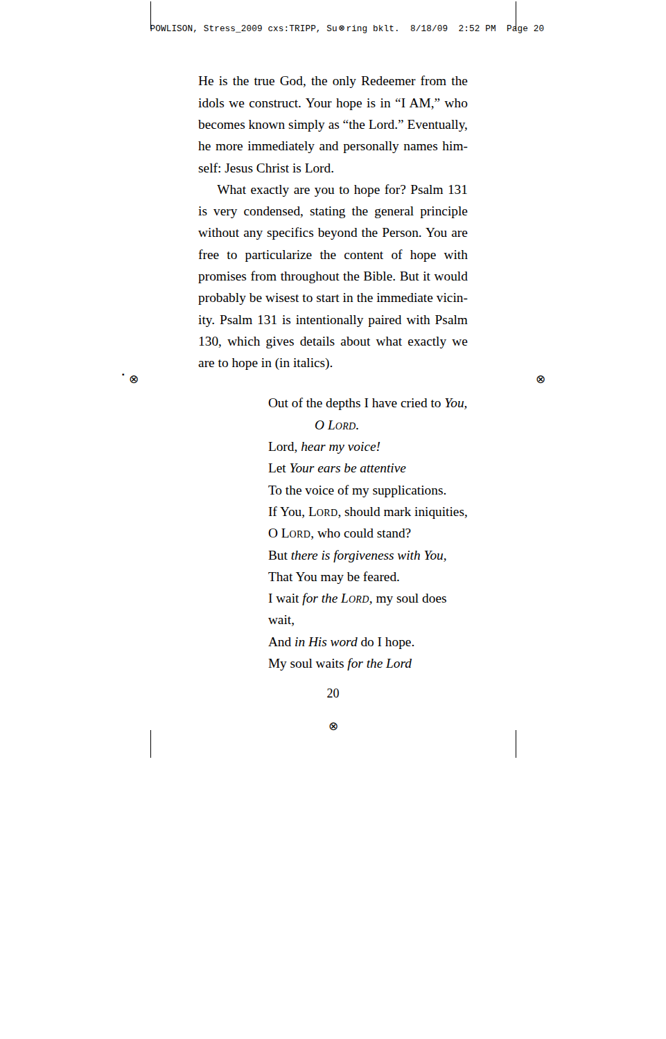⠁⊗ ⊗
POWLISON, Stress_2009 cxs:TRIPP, Su ring bklt. 8/18/09 2:52 PM Page 20
He is the true God, the only Redeemer from the idols we construct. Your hope is in “I AM,” who becomes known simply as “the Lord.” Eventually, he more immediately and personally names himself: Jesus Christ is Lord.
What exactly are you to hope for? Psalm 131 is very condensed, stating the general principle without any specifics beyond the Person. You are free to particularize the content of hope with promises from throughout the Bible. But it would probably be wisest to start in the immediate vicinity. Psalm 131 is intentionally paired with Psalm 130, which gives details about what exactly we are to hope in (in italics).
Out of the depths I have cried to You,
O Lord.
Lord, hear my voice!
Let Your ears be attentive
To the voice of my supplications.
If You, Lord, should mark iniquities,
O Lord, who could stand?
But there is forgiveness with You,
That You may be feared.
I wait for the Lord, my soul does wait,
And in His word do I hope.
My soul waits for the Lord
20
⊗